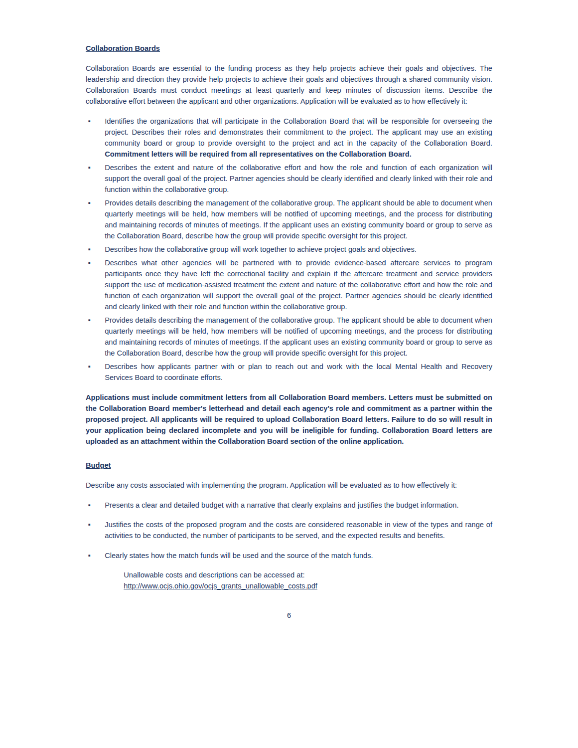Collaboration Boards
Collaboration Boards are essential to the funding process as they help projects achieve their goals and objectives. The leadership and direction they provide help projects to achieve their goals and objectives through a shared community vision. Collaboration Boards must conduct meetings at least quarterly and keep minutes of discussion items. Describe the collaborative effort between the applicant and other organizations. Application will be evaluated as to how effectively it:
Identifies the organizations that will participate in the Collaboration Board that will be responsible for overseeing the project. Describes their roles and demonstrates their commitment to the project. The applicant may use an existing community board or group to provide oversight to the project and act in the capacity of the Collaboration Board. Commitment letters will be required from all representatives on the Collaboration Board.
Describes the extent and nature of the collaborative effort and how the role and function of each organization will support the overall goal of the project. Partner agencies should be clearly identified and clearly linked with their role and function within the collaborative group.
Provides details describing the management of the collaborative group. The applicant should be able to document when quarterly meetings will be held, how members will be notified of upcoming meetings, and the process for distributing and maintaining records of minutes of meetings. If the applicant uses an existing community board or group to serve as the Collaboration Board, describe how the group will provide specific oversight for this project.
Describes how the collaborative group will work together to achieve project goals and objectives.
Describes what other agencies will be partnered with to provide evidence-based aftercare services to program participants once they have left the correctional facility and explain if the aftercare treatment and service providers support the use of medication-assisted treatment the extent and nature of the collaborative effort and how the role and function of each organization will support the overall goal of the project. Partner agencies should be clearly identified and clearly linked with their role and function within the collaborative group.
Provides details describing the management of the collaborative group. The applicant should be able to document when quarterly meetings will be held, how members will be notified of upcoming meetings, and the process for distributing and maintaining records of minutes of meetings. If the applicant uses an existing community board or group to serve as the Collaboration Board, describe how the group will provide specific oversight for this project.
Describes how applicants partner with or plan to reach out and work with the local Mental Health and Recovery Services Board to coordinate efforts.
Applications must include commitment letters from all Collaboration Board members. Letters must be submitted on the Collaboration Board member's letterhead and detail each agency's role and commitment as a partner within the proposed project. All applicants will be required to upload Collaboration Board letters. Failure to do so will result in your application being declared incomplete and you will be ineligible for funding. Collaboration Board letters are uploaded as an attachment within the Collaboration Board section of the online application.
Budget
Describe any costs associated with implementing the program. Application will be evaluated as to how effectively it:
Presents a clear and detailed budget with a narrative that clearly explains and justifies the budget information.
Justifies the costs of the proposed program and the costs are considered reasonable in view of the types and range of activities to be conducted, the number of participants to be served, and the expected results and benefits.
Clearly states how the match funds will be used and the source of the match funds.
Unallowable costs and descriptions can be accessed at:
http://www.ocjs.ohio.gov/ocjs_grants_unallowable_costs.pdf
6